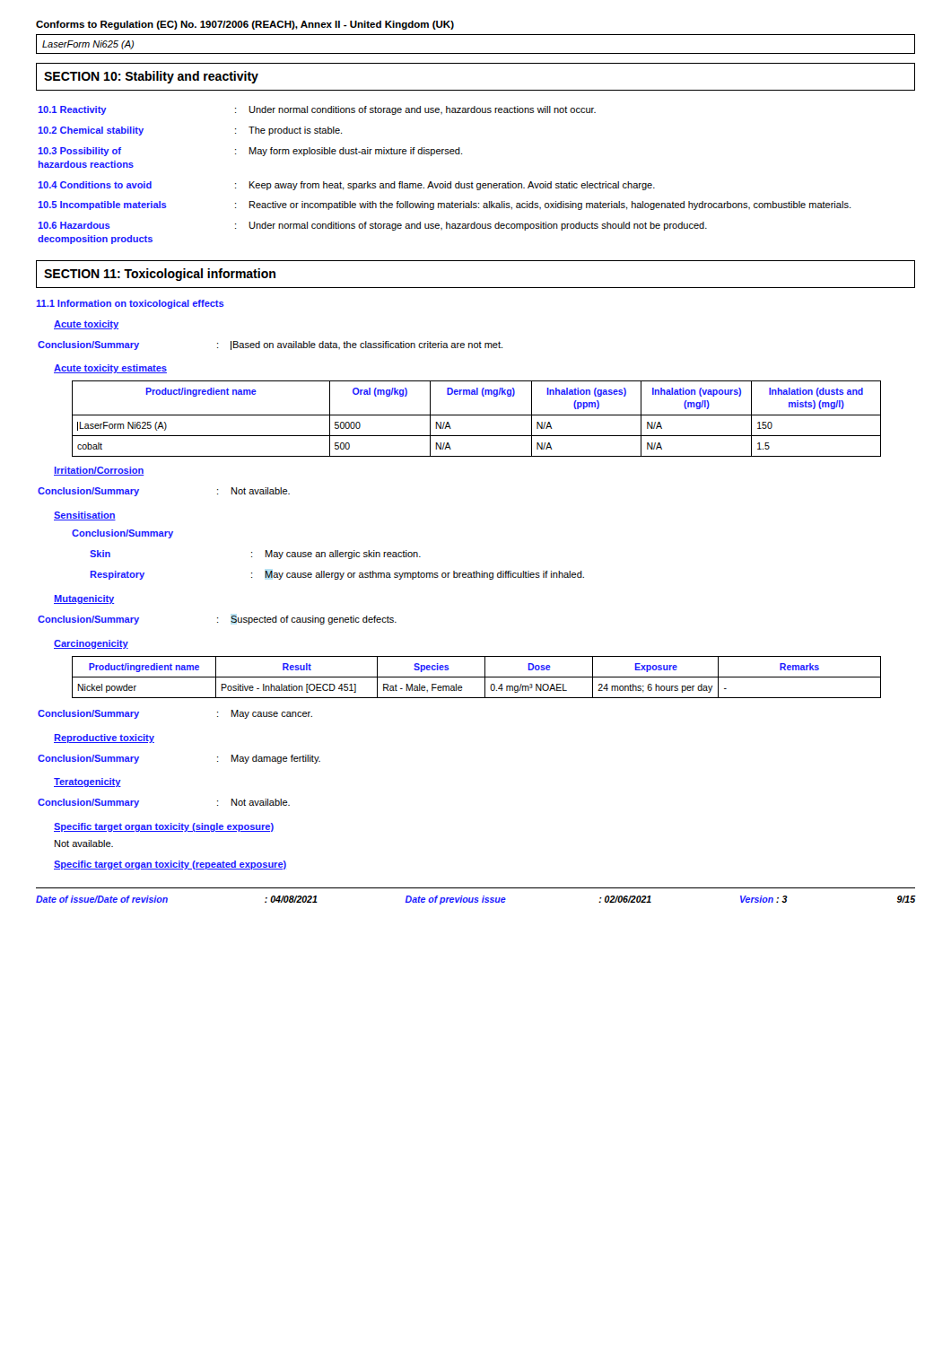Conforms to Regulation (EC) No. 1907/2006 (REACH), Annex II - United Kingdom (UK)
LaserForm Ni625 (A)
SECTION 10: Stability and reactivity
| 10.1 Reactivity | : | Under normal conditions of storage and use, hazardous reactions will not occur. |
| 10.2 Chemical stability | : | The product is stable. |
| 10.3 Possibility of hazardous reactions | : | May form explosible dust-air mixture if dispersed. |
| 10.4 Conditions to avoid | : | Keep away from heat, sparks and flame. Avoid dust generation. Avoid static electrical charge. |
| 10.5 Incompatible materials | : | Reactive or incompatible with the following materials: alkalis, acids, oxidising materials, halogenated hydrocarbons, combustible materials. |
| 10.6 Hazardous decomposition products | : | Under normal conditions of storage and use, hazardous decomposition products should not be produced. |
SECTION 11: Toxicological information
11.1 Information on toxicological effects
Acute toxicity
| Conclusion/Summary | : | Based on available data, the classification criteria are not met. |
Acute toxicity estimates
| Product/ingredient name | Oral (mg/kg) | Dermal (mg/kg) | Inhalation (gases) (ppm) | Inhalation (vapours) (mg/l) | Inhalation (dusts and mists) (mg/l) |
| --- | --- | --- | --- | --- | --- |
| LaserForm Ni625 (A) | 50000 | N/A | N/A | N/A | 150 |
| cobalt | 500 | N/A | N/A | N/A | 1.5 |
Irritation/Corrosion
| Conclusion/Summary | : | Not available. |
Sensitisation
Conclusion/Summary
| Skin | : | May cause an allergic skin reaction. |
| Respiratory | : | M ay cause allergy or asthma symptoms or breathing difficulties if inhaled. |
Mutagenicity
| Conclusion/Summary | : | S uspected of causing genetic defects. |
Carcinogenicity
| Product/ingredient name | Result | Species | Dose | Exposure | Remarks |
| --- | --- | --- | --- | --- | --- |
| Nickel powder | Positive - Inhalation [OECD 451] | Rat - Male, Female | 0.4 mg/m³ NOAEL | 24 months; 6 hours per day | - |
| Conclusion/Summary | : | May cause cancer. |
Reproductive toxicity
| Conclusion/Summary | : | May damage fertility. |
Teratogenicity
| Conclusion/Summary | : | Not available. |
Specific target organ toxicity (single exposure)
Not available.
Specific target organ toxicity (repeated exposure)
| Date of issue/Date of revision | : 04/08/2021 | Date of previous issue | : 02/06/2021 | Version : 3 | 9/15 |